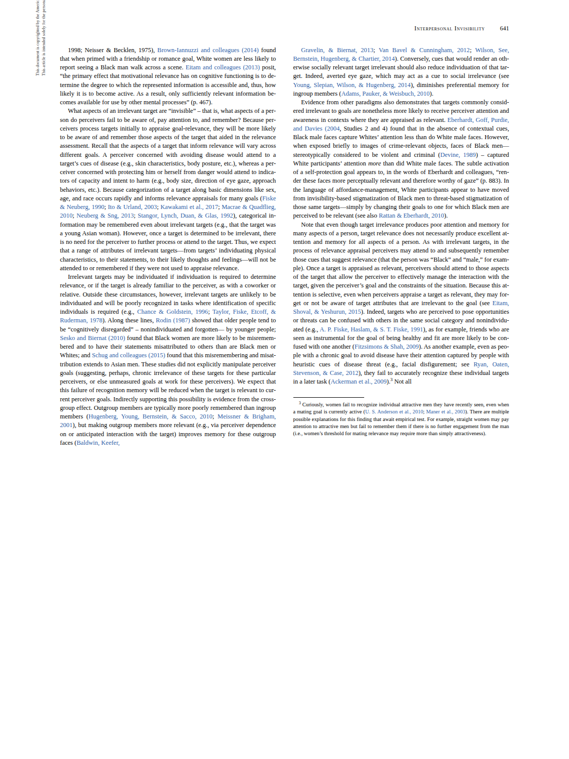This document is copyrighted by the American Psychological Association or one of its allied publishers.
This article is intended solely for the personal use of the individual user and is not to be disseminated broadly.
Interpersonal Invisibility 641
1998; Neisser & Becklen, 1975), Brown-Iannuzzi and colleagues (2014) found that when primed with a friendship or romance goal, White women are less likely to report seeing a Black man walk across a scene. Eitam and colleagues (2013) posit, “the primary effect that motivational relevance has on cognitive functioning is to determine the degree to which the represented information is accessible and, thus, how likely it is to become active. As a result, only sufficiently relevant information becomes available for use by other mental processes” (p. 467).
What aspects of an irrelevant target are “invisible” – that is, what aspects of a person do perceivers fail to be aware of, pay attention to, and remember? Because perceivers process targets initially to appraise goal-relevance, they will be more likely to be aware of and remember those aspects of the target that aided in the relevance assessment. Recall that the aspects of a target that inform relevance will vary across different goals. A perceiver concerned with avoiding disease would attend to a target’s cues of disease (e.g., skin characteristics, body posture, etc.), whereas a perceiver concerned with protecting him or herself from danger would attend to indicators of capacity and intent to harm (e.g., body size, direction of eye gaze, approach behaviors, etc.). Because categorization of a target along basic dimensions like sex, age, and race occurs rapidly and informs relevance appraisals for many goals (Fiske & Neuberg, 1990; Ito & Urland, 2003; Kawakami et al., 2017; Macrae & Quadflieg, 2010; Neuberg & Sng, 2013; Stangor, Lynch, Duan, & Glas, 1992), categorical information may be remembered even about irrelevant targets (e.g., that the target was a young Asian woman). However, once a target is determined to be irrelevant, there is no need for the perceiver to further process or attend to the target. Thus, we expect that a range of attributes of irrelevant targets—from targets’ individuating physical characteristics, to their statements, to their likely thoughts and feelings—will not be attended to or remembered if they were not used to appraise relevance.
Irrelevant targets may be individuated if individuation is required to determine relevance, or if the target is already familiar to the perceiver, as with a coworker or relative. Outside these circumstances, however, irrelevant targets are unlikely to be individuated and will be poorly recognized in tasks where identification of specific individuals is required (e.g., Chance & Goldstein, 1996; Taylor, Fiske, Etcoff, & Ruderman, 1978). Along these lines, Rodin (1987) showed that older people tend to be “cognitively disregarded” – nonindividuated and forgotten— by younger people; Sesko and Biernat (2010) found that Black women are more likely to be misremembered and to have their statements misattributed to others than are Black men or Whites; and Schug and colleagues (2015) found that this misremembering and misattribution extends to Asian men. These studies did not explicitly manipulate perceiver goals (suggesting, perhaps, chronic irrelevance of these targets for these particular perceivers, or else unmeasured goals at work for these perceivers). We expect that this failure of recognition memory will be reduced when the target is relevant to current perceiver goals. Indirectly supporting this possibility is evidence from the cross-group effect. Outgroup members are typically more poorly remembered than ingroup members (Hugenberg, Young, Bernstein, & Sacco, 2010; Meissner & Brigham, 2001), but making outgroup members more relevant (e.g., via perceiver dependence on or anticipated interaction with the target) improves memory for these outgroup faces (Baldwin, Keefer,
Gravelin, & Biernat, 2013; Van Bavel & Cunningham, 2012; Wilson, See, Bernstein, Hugenberg, & Chartier, 2014). Conversely, cues that would render an otherwise socially relevant target irrelevant should also reduce individuation of that target. Indeed, averted eye gaze, which may act as a cue to social irrelevance (see Young, Slepian, Wilson, & Hugenberg, 2014), diminishes preferential memory for ingroup members (Adams, Pauker, & Weisbuch, 2010).
Evidence from other paradigms also demonstrates that targets commonly considered irrelevant to goals are nonetheless more likely to receive perceiver attention and awareness in contexts where they are appraised as relevant. Eberhardt, Goff, Purdie, and Davies (2004, Studies 2 and 4) found that in the absence of contextual cues, Black male faces capture Whites’ attention less than do White male faces. However, when exposed briefly to images of crime-relevant objects, faces of Black men—stereotypically considered to be violent and criminal (Devine, 1989) – captured White participants’ attention more than did White male faces. The subtle activation of a self-protection goal appears to, in the words of Eberhardt and colleagues, “render these faces more perceptually relevant and therefore worthy of gaze” (p. 883). In the language of affordance-management, White participants appear to have moved from invisibility-based stigmatization of Black men to threat-based stigmatization of those same targets—simply by changing their goals to one for which Black men are perceived to be relevant (see also Rattan & Eberhardt, 2010).
Note that even though target irrelevance produces poor attention and memory for many aspects of a person, target relevance does not necessarily produce excellent attention and memory for all aspects of a person. As with irrelevant targets, in the process of relevance appraisal perceivers may attend to and subsequently remember those cues that suggest relevance (that the person was “Black” and “male,” for example). Once a target is appraised as relevant, perceivers should attend to those aspects of the target that allow the perceiver to effectively manage the interaction with the target, given the perceiver’s goal and the constraints of the situation. Because this attention is selective, even when perceivers appraise a target as relevant, they may forget or not be aware of target attributes that are irrelevant to the goal (see Eitam, Shoval, & Yeshurun, 2015). Indeed, targets who are perceived to pose opportunities or threats can be confused with others in the same social category and nonindividuated (e.g., A. P. Fiske, Haslam, & S. T. Fiske, 1991), as for example, friends who are seen as instrumental for the goal of being healthy and fit are more likely to be confused with one another (Fitzsimons & Shah, 2009). As another example, even as people with a chronic goal to avoid disease have their attention captured by people with heuristic cues of disease threat (e.g., facial disfigurement; see Ryan, Oaten, Stevenson, & Case, 2012), they fail to accurately recognize these individual targets in a later task (Ackerman et al., 2009).3 Not all
3 Curiously, women fail to recognize individual attractive men they have recently seen, even when a mating goal is currently active (U. S. Anderson et al., 2010; Maner et al., 2003). There are multiple possible explanations for this finding that await empirical test. For example, straight women may pay attention to attractive men but fail to remember them if there is no further engagement from the man (i.e., women’s threshold for mating relevance may require more than simply attractiveness).